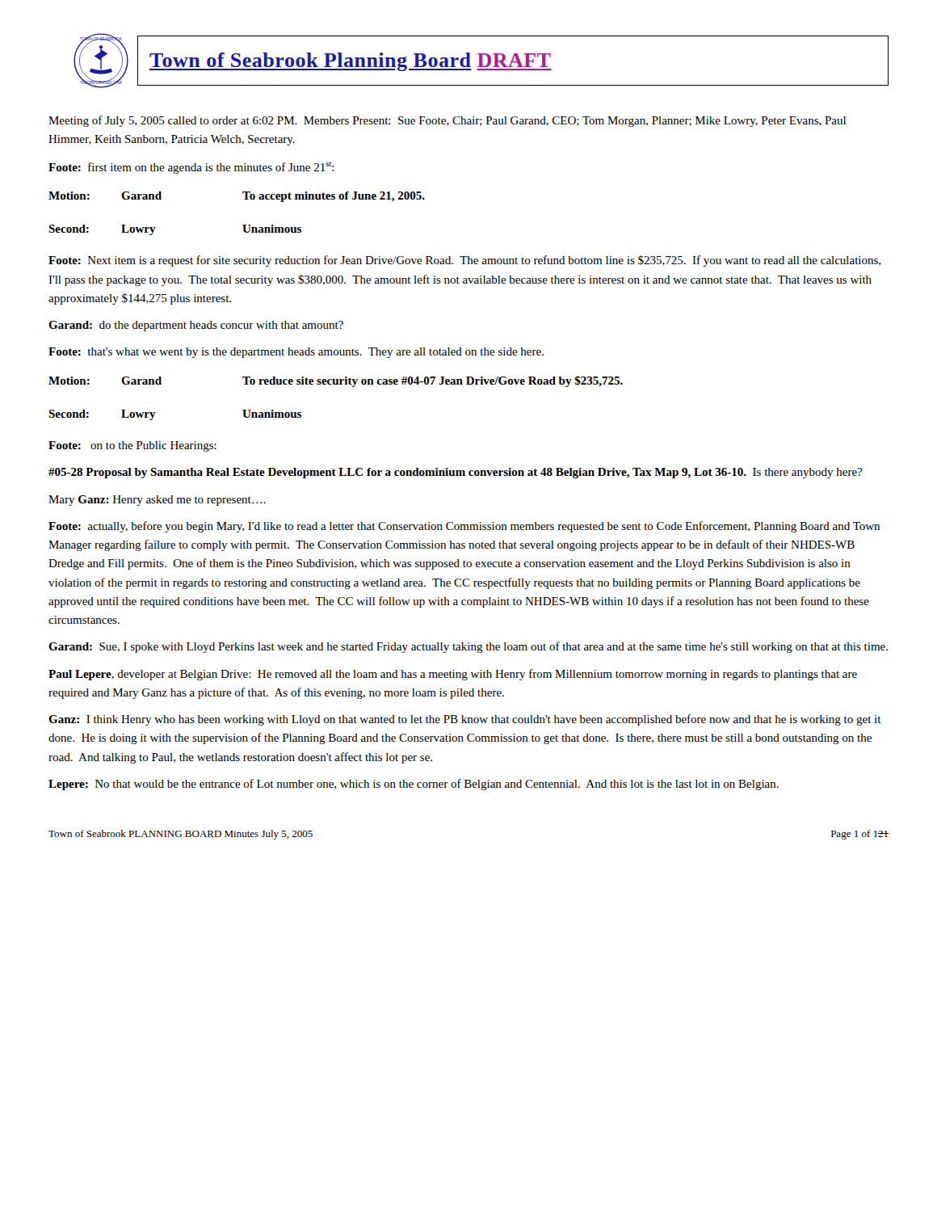TOWN OF SEABROOK INCORPORATED 1768
Town of Seabrook Planning Board DRAFT
Meeting of July 5, 2005 called to order at 6:02 PM. Members Present: Sue Foote, Chair; Paul Garand, CEO; Tom Morgan, Planner; Mike Lowry, Peter Evans, Paul Himmer, Keith Sanborn, Patricia Welch, Secretary.
Foote: first item on the agenda is the minutes of June 21st:
| Motion: | Garand | To accept minutes of June 21, 2005. |
| Second: | Lowry | Unanimous |
Foote: Next item is a request for site security reduction for Jean Drive/Gove Road. The amount to refund bottom line is $235,725. If you want to read all the calculations, I'll pass the package to you. The total security was $380,000. The amount left is not available because there is interest on it and we cannot state that. That leaves us with approximately $144,275 plus interest.
Garand: do the department heads concur with that amount?
Foote: that's what we went by is the department heads amounts. They are all totaled on the side here.
| Motion: | Garand | To reduce site security on case #04-07 Jean Drive/Gove Road by $235,725. |
| Second: | Lowry | Unanimous |
Foote: on to the Public Hearings:
#05-28 Proposal by Samantha Real Estate Development LLC for a condominium conversion at 48 Belgian Drive, Tax Map 9, Lot 36-10. Is there anybody here?
Mary Ganz: Henry asked me to represent….
Foote: actually, before you begin Mary, I'd like to read a letter that Conservation Commission members requested be sent to Code Enforcement, Planning Board and Town Manager regarding failure to comply with permit. The Conservation Commission has noted that several ongoing projects appear to be in default of their NHDES-WB Dredge and Fill permits. One of them is the Pineo Subdivision, which was supposed to execute a conservation easement and the Lloyd Perkins Subdivision is also in violation of the permit in regards to restoring and constructing a wetland area. The CC respectfully requests that no building permits or Planning Board applications be approved until the required conditions have been met. The CC will follow up with a complaint to NHDES-WB within 10 days if a resolution has not been found to these circumstances.
Garand: Sue, I spoke with Lloyd Perkins last week and he started Friday actually taking the loam out of that area and at the same time he's still working on that at this time.
Paul Lepere, developer at Belgian Drive: He removed all the loam and has a meeting with Henry from Millennium tomorrow morning in regards to plantings that are required and Mary Ganz has a picture of that. As of this evening, no more loam is piled there.
Ganz: I think Henry who has been working with Lloyd on that wanted to let the PB know that couldn't have been accomplished before now and that he is working to get it done. He is doing it with the supervision of the Planning Board and the Conservation Commission to get that done. Is there, there must be still a bond outstanding on the road. And talking to Paul, the wetlands restoration doesn't affect this lot per se.
Lepere: No that would be the entrance of Lot number one, which is on the corner of Belgian and Centennial. And this lot is the last lot in on Belgian.
Town of Seabrook PLANNING BOARD Minutes July 5, 2005
Page 1 of 121